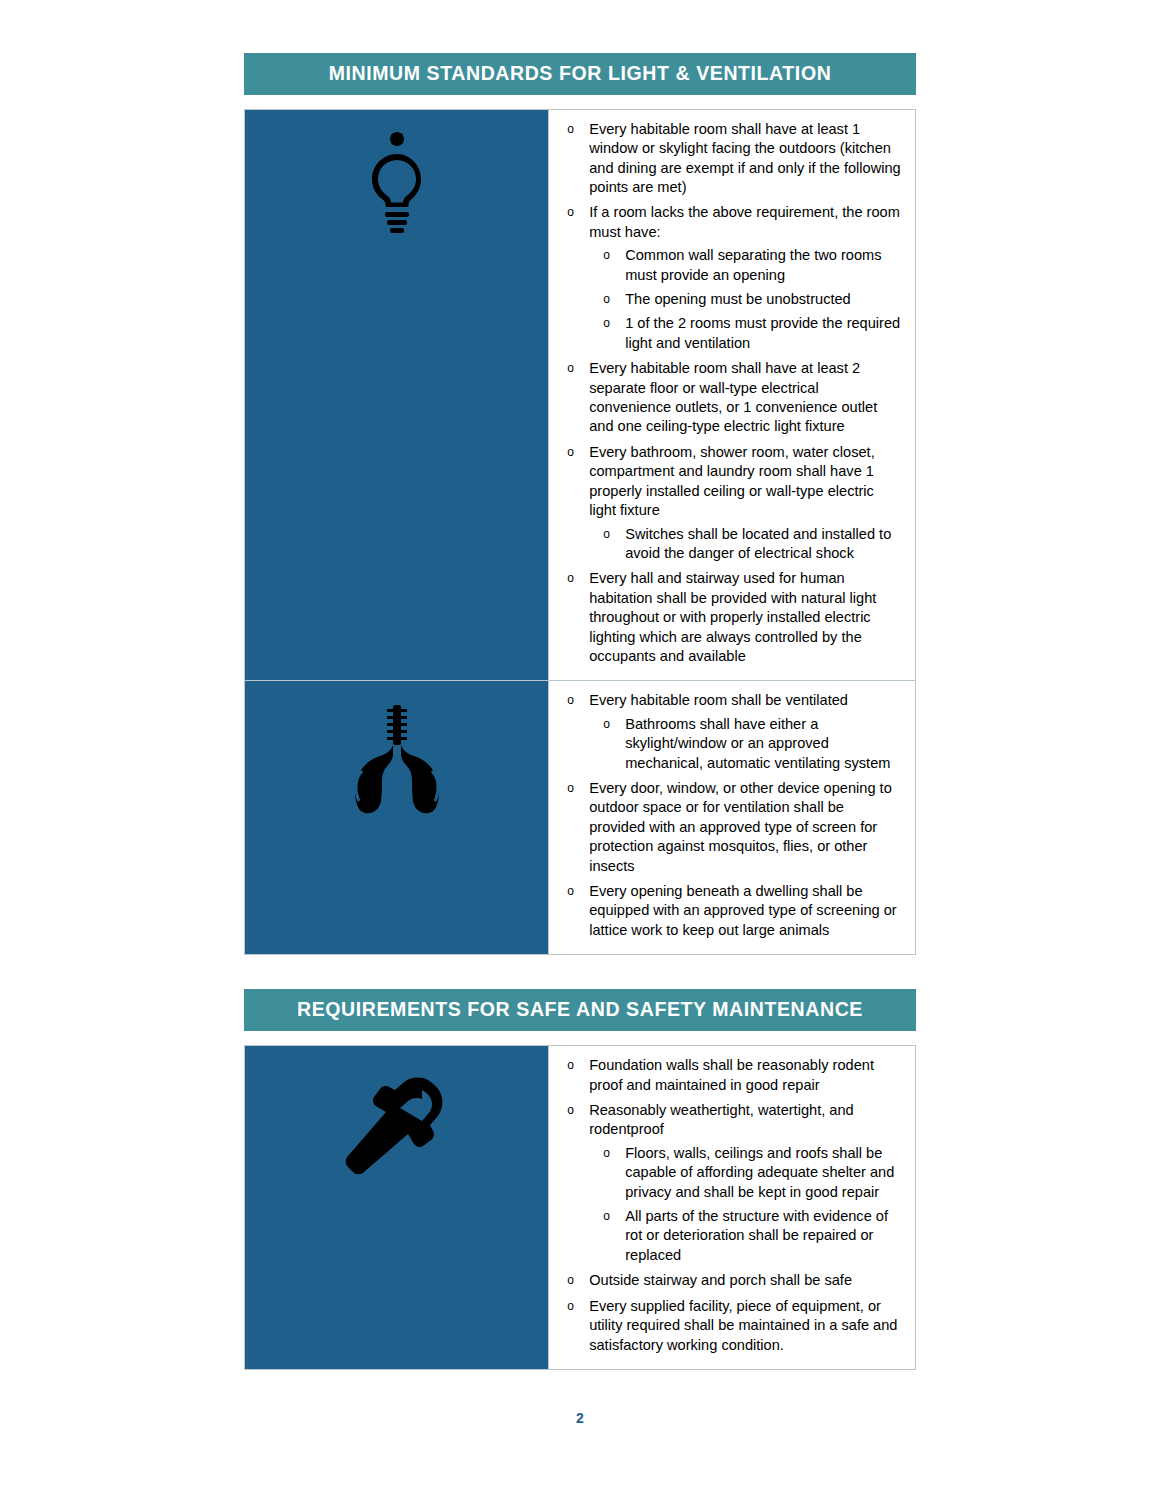Minimum Standards for Light & Ventilation
| | Every habitable room shall have at least 1 window or skylight facing the outdoors (kitchen and dining are exempt if and only if the following points are met) If a room lacks the above requirement, the room must have: Common wall separating the two rooms must provide an opening The opening must be unobstructed 1 of the 2 rooms must provide the required light and ventilation Every habitable room shall have at least 2 separate floor or wall-type electrical convenience outlets, or 1 convenience outlet and one ceiling-type electric light fixture Every bathroom, shower room, water closet, compartment and laundry room shall have 1 properly installed ceiling or wall-type electric light fixture Switches shall be located and installed to avoid the danger of electrical shock Every hall and stairway used for human habitation shall be provided with natural light throughout or with properly installed electric lighting which are always controlled by the occupants and available |
| | Every habitable room shall be ventilated Bathrooms shall have either a skylight/window or an approved mechanical, automatic ventilating system Every door, window, or other device opening to outdoor space or for ventilation shall be provided with an approved type of screen for protection against mosquitos, flies, or other insects Every opening beneath a dwelling shall be equipped with an approved type of screening or lattice work to keep out large animals |
Requirements for Safe and Safety Maintenance
| | Foundation walls shall be reasonably rodent proof and maintained in good repair Reasonably weathertight, watertight, and rodentproof Floors, walls, ceilings and roofs shall be capable of affording adequate shelter and privacy and shall be kept in good repair All parts of the structure with evidence of rot or deterioration shall be repaired or replaced Outside stairway and porch shall be safe Every supplied facility, piece of equipment, or utility required shall be maintained in a safe and satisfactory working condition. |
2